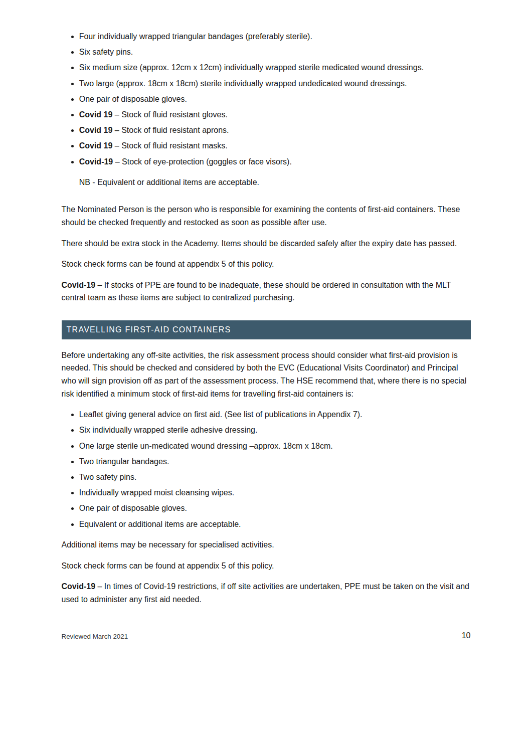Four individually wrapped triangular bandages (preferably sterile).
Six safety pins.
Six medium size (approx. 12cm x 12cm) individually wrapped sterile medicated wound dressings.
Two large (approx. 18cm x 18cm) sterile individually wrapped undedicated wound dressings.
One pair of disposable gloves.
Covid 19 – Stock of fluid resistant gloves.
Covid 19 – Stock of fluid resistant aprons.
Covid 19 – Stock of fluid resistant masks.
Covid-19 – Stock of eye-protection (goggles or face visors).
NB - Equivalent or additional items are acceptable.
The Nominated Person is the person who is responsible for examining the contents of first-aid containers. These should be checked frequently and restocked as soon as possible after use.
There should be extra stock in the Academy. Items should be discarded safely after the expiry date has passed.
Stock check forms can be found at appendix 5 of this policy.
Covid-19 – If stocks of PPE are found to be inadequate, these should be ordered in consultation with the MLT central team as these items are subject to centralized purchasing.
Travelling First-Aid Containers
Before undertaking any off-site activities, the risk assessment process should consider what first-aid provision is needed. This should be checked and considered by both the EVC (Educational Visits Coordinator) and Principal who will sign provision off as part of the assessment process. The HSE recommend that, where there is no special risk identified a minimum stock of first-aid items for travelling first-aid containers is:
Leaflet giving general advice on first aid. (See list of publications in Appendix 7).
Six individually wrapped sterile adhesive dressing.
One large sterile un-medicated wound dressing –approx. 18cm x 18cm.
Two triangular bandages.
Two safety pins.
Individually wrapped moist cleansing wipes.
One pair of disposable gloves.
Equivalent or additional items are acceptable.
Additional items may be necessary for specialised activities.
Stock check forms can be found at appendix 5 of this policy.
Covid-19 – In times of Covid-19 restrictions, if off site activities are undertaken, PPE must be taken on the visit and used to administer any first aid needed.
Reviewed March 2021
10